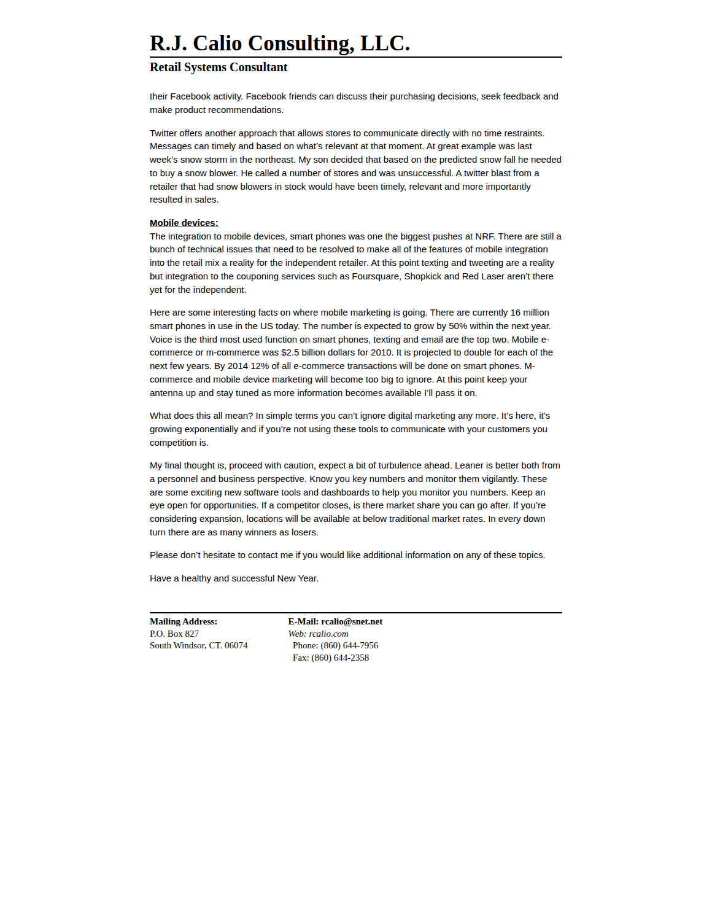R.J. Calio Consulting, LLC.
Retail Systems Consultant
their Facebook activity. Facebook friends can discuss their purchasing decisions, seek feedback and make product recommendations.
Twitter offers another approach that allows stores to communicate directly with no time restraints. Messages can timely and based on what’s relevant at that moment. At great example was last week’s snow storm in the northeast. My son decided that based on the predicted snow fall he needed to buy a snow blower. He called a number of stores and was unsuccessful. A twitter blast from a retailer that had snow blowers in stock would have been timely, relevant and more importantly resulted in sales.
Mobile devices:
The integration to mobile devices, smart phones was one the biggest pushes at NRF. There are still a bunch of technical issues that need to be resolved to make all of the features of mobile integration into the retail mix a reality for the independent retailer. At this point texting and tweeting are a reality but integration to the couponing services such as Foursquare, Shopkick and Red Laser aren’t there yet for the independent.
Here are some interesting facts on where mobile marketing is going. There are currently 16 million smart phones in use in the US today. The number is expected to grow by 50% within the next year. Voice is the third most used function on smart phones, texting and email are the top two. Mobile e-commerce or m-commerce was $2.5 billion dollars for 2010. It is projected to double for each of the next few years. By 2014 12% of all e-commerce transactions will be done on smart phones. M-commerce and mobile device marketing will become too big to ignore. At this point keep your antenna up and stay tuned as more information becomes available I’ll pass it on.
What does this all mean? In simple terms you can’t ignore digital marketing any more. It’s here, it’s growing exponentially and if you’re not using these tools to communicate with your customers you competition is.
My final thought is, proceed with caution, expect a bit of turbulence ahead. Leaner is better both from a personnel and business perspective. Know you key numbers and monitor them vigilantly. These are some exciting new software tools and dashboards to help you monitor you numbers. Keep an eye open for opportunities. If a competitor closes, is there market share you can go after. If you’re considering expansion, locations will be available at below traditional market rates. In every down turn there are as many winners as losers.
Please don’t hesitate to contact me if you would like additional information on any of these topics.
Have a healthy and successful New Year.
| Mailing Address: | E-Mail: rcalio@snet.net |
| P.O. Box 827 | Web: rcalio.com |
| South Windsor, CT. 06074 | Phone: (860) 644-7956 |
| | Fax: (860) 644-2358 |